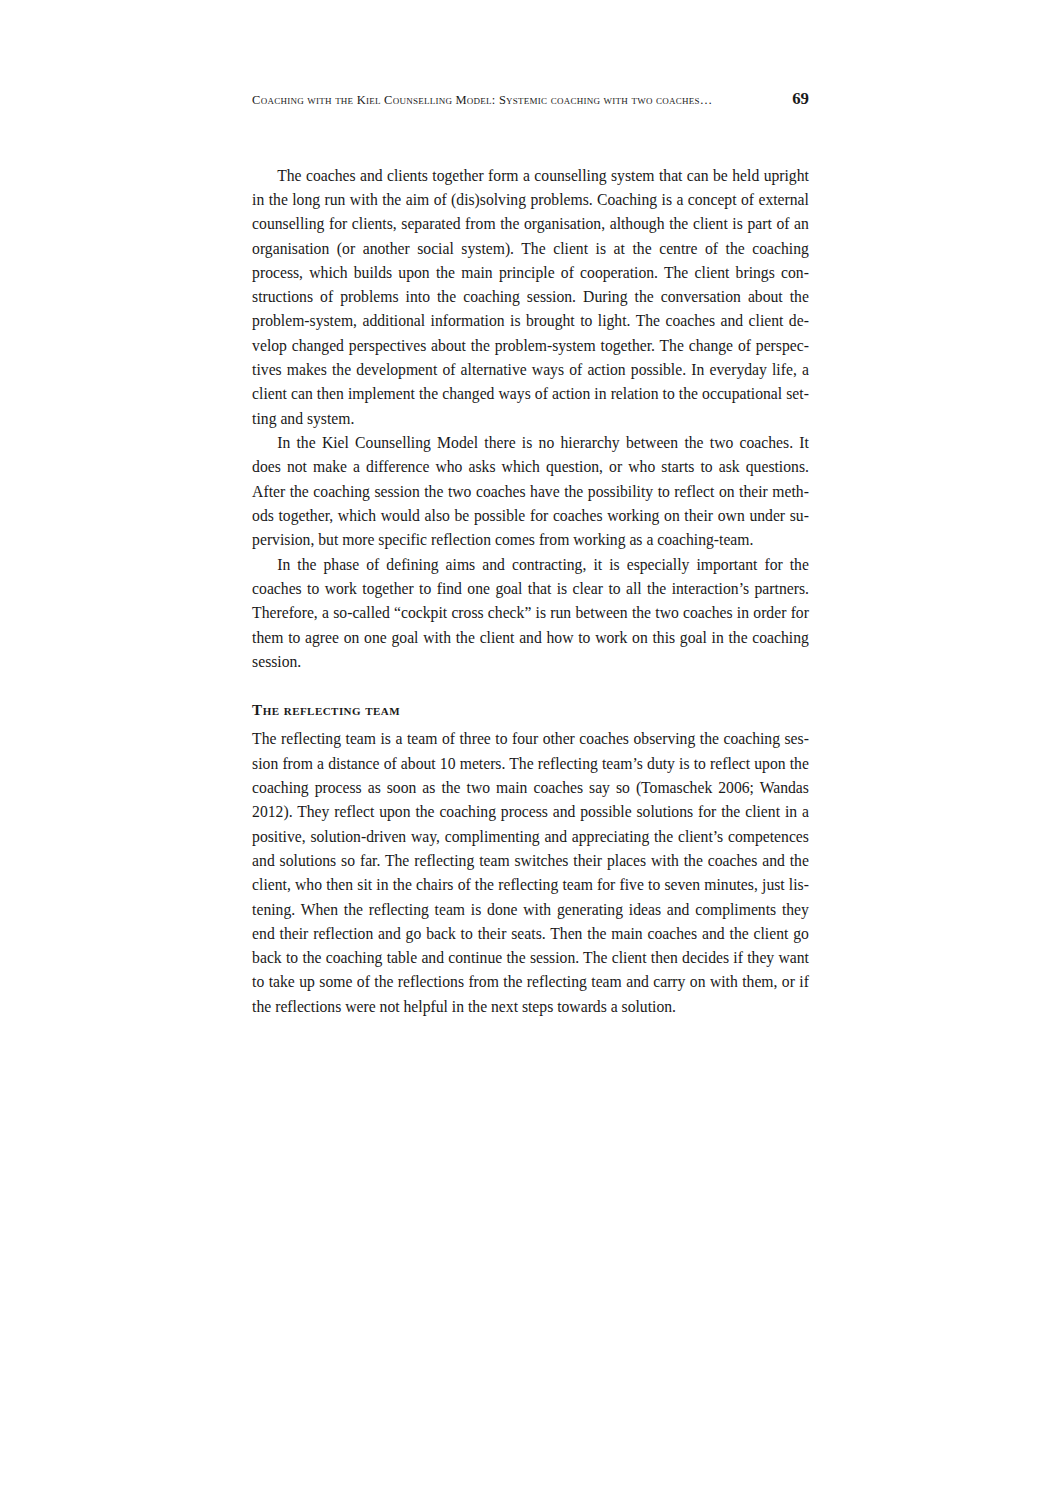Coaching with the Kiel Counselling Model: Systemic coaching with two coaches… 69
The coaches and clients together form a counselling system that can be held upright in the long run with the aim of (dis)solving problems. Coaching is a concept of external counselling for clients, separated from the organisation, although the client is part of an organisation (or another social system). The client is at the centre of the coaching process, which builds upon the main principle of cooperation. The client brings constructions of problems into the coaching session. During the conversation about the problem-system, additional information is brought to light. The coaches and client develop changed perspectives about the problem-system together. The change of perspectives makes the development of alternative ways of action possible. In everyday life, a client can then implement the changed ways of action in relation to the occupational setting and system.
In the Kiel Counselling Model there is no hierarchy between the two coaches. It does not make a difference who asks which question, or who starts to ask questions. After the coaching session the two coaches have the possibility to reflect on their methods together, which would also be possible for coaches working on their own under supervision, but more specific reflection comes from working as a coaching-team.
In the phase of defining aims and contracting, it is especially important for the coaches to work together to find one goal that is clear to all the interaction’s partners. Therefore, a so-called “cockpit cross check” is run between the two coaches in order for them to agree on one goal with the client and how to work on this goal in the coaching session.
The reflecting team
The reflecting team is a team of three to four other coaches observing the coaching session from a distance of about 10 meters. The reflecting team’s duty is to reflect upon the coaching process as soon as the two main coaches say so (Tomaschek 2006; Wandas 2012). They reflect upon the coaching process and possible solutions for the client in a positive, solution-driven way, complimenting and appreciating the client’s competences and solutions so far. The reflecting team switches their places with the coaches and the client, who then sit in the chairs of the reflecting team for five to seven minutes, just listening. When the reflecting team is done with generating ideas and compliments they end their reflection and go back to their seats. Then the main coaches and the client go back to the coaching table and continue the session. The client then decides if they want to take up some of the reflections from the reflecting team and carry on with them, or if the reflections were not helpful in the next steps towards a solution.